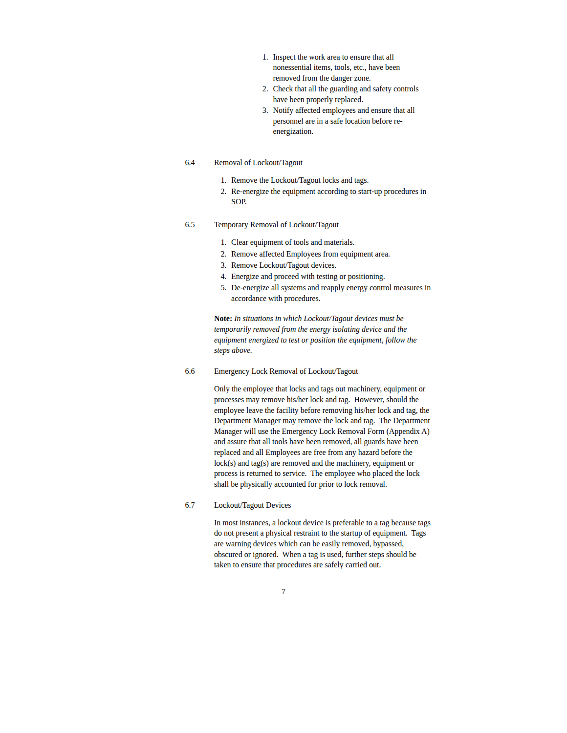Inspect the work area to ensure that all nonessential items, tools, etc., have been removed from the danger zone.
Check that all the guarding and safety controls have been properly replaced.
Notify affected employees and ensure that all personnel are in a safe location before re-energization.
6.4 Removal of Lockout/Tagout
Remove the Lockout/Tagout locks and tags.
Re-energize the equipment according to start-up procedures in SOP.
6.5 Temporary Removal of Lockout/Tagout
Clear equipment of tools and materials.
Remove affected Employees from equipment area.
Remove Lockout/Tagout devices.
Energize and proceed with testing or positioning.
De-energize all systems and reapply energy control measures in accordance with procedures.
Note: In situations in which Lockout/Tagout devices must be temporarily removed from the energy isolating device and the equipment energized to test or position the equipment, follow the steps above.
6.6 Emergency Lock Removal of Lockout/Tagout
Only the employee that locks and tags out machinery, equipment or processes may remove his/her lock and tag. However, should the employee leave the facility before removing his/her lock and tag, the Department Manager may remove the lock and tag. The Department Manager will use the Emergency Lock Removal Form (Appendix A) and assure that all tools have been removed, all guards have been replaced and all Employees are free from any hazard before the lock(s) and tag(s) are removed and the machinery, equipment or process is returned to service. The employee who placed the lock shall be physically accounted for prior to lock removal.
6.7 Lockout/Tagout Devices
In most instances, a lockout device is preferable to a tag because tags do not present a physical restraint to the startup of equipment. Tags are warning devices which can be easily removed, bypassed, obscured or ignored. When a tag is used, further steps should be taken to ensure that procedures are safely carried out.
7